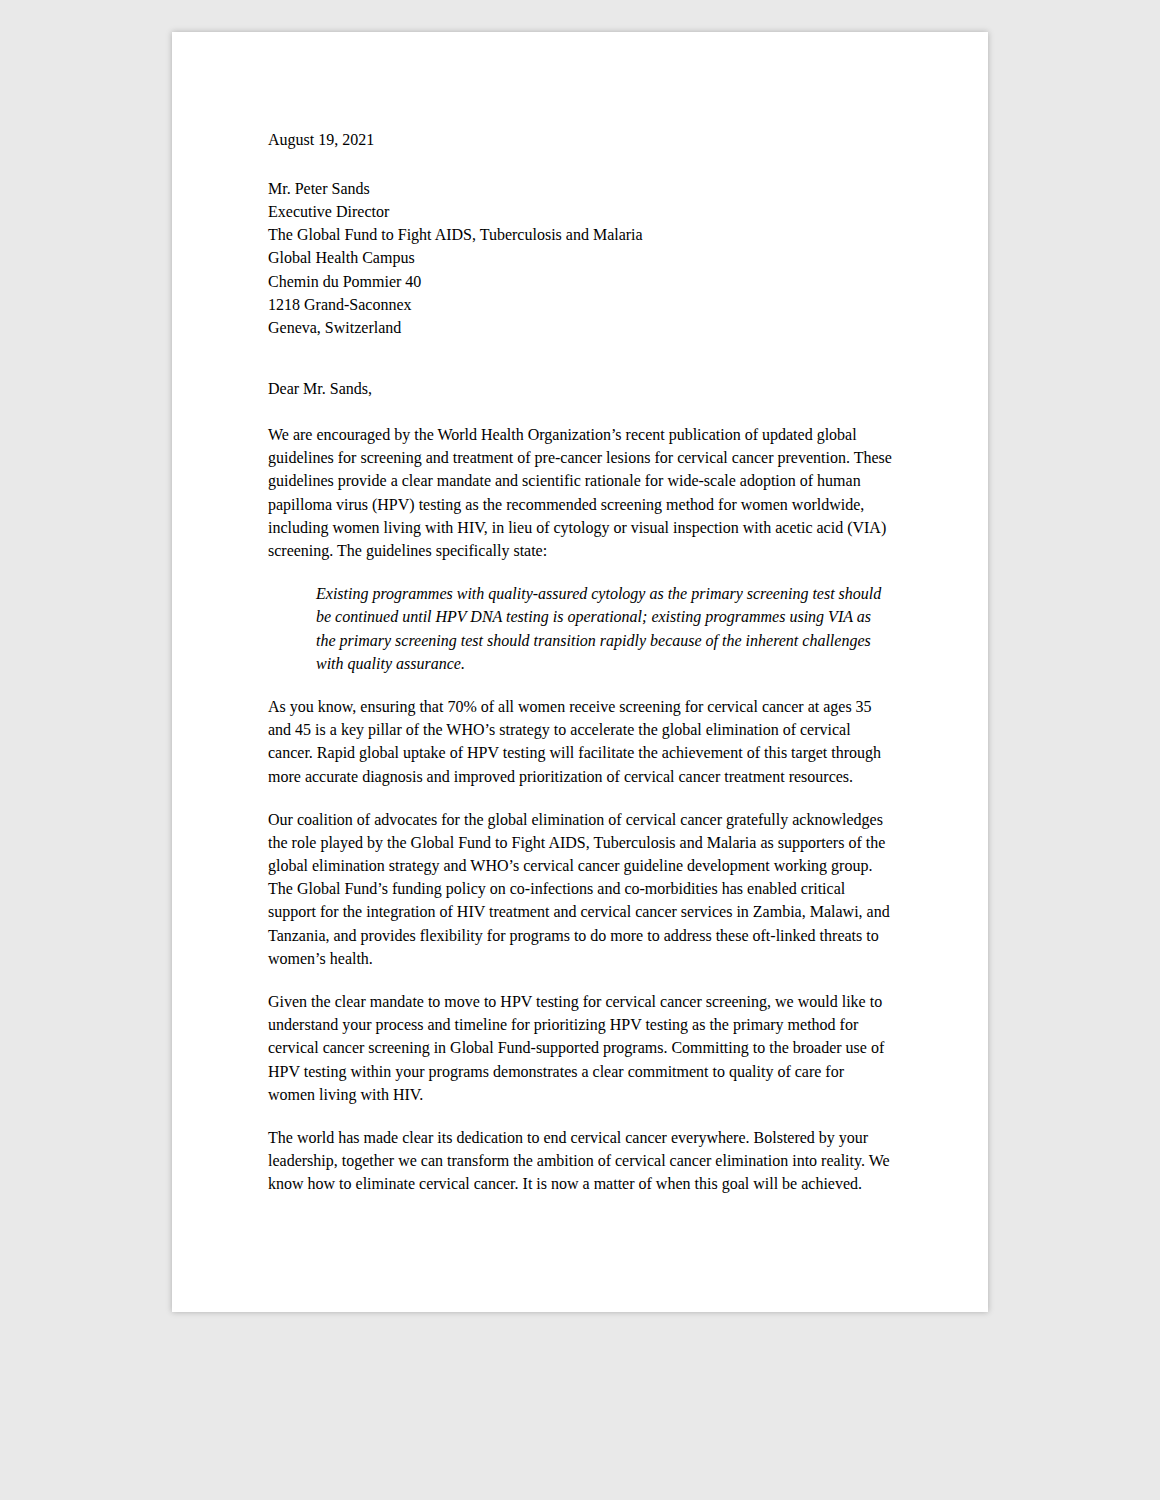August 19, 2021
Mr. Peter Sands Executive Director The Global Fund to Fight AIDS, Tuberculosis and Malaria Global Health Campus Chemin du Pommier 40 1218 Grand-Saconnex Geneva, Switzerland
Dear Mr. Sands,
We are encouraged by the World Health Organization’s recent publication of updated global guidelines for screening and treatment of pre-cancer lesions for cervical cancer prevention. These guidelines provide a clear mandate and scientific rationale for wide-scale adoption of human papilloma virus (HPV) testing as the recommended screening method for women worldwide, including women living with HIV, in lieu of cytology or visual inspection with acetic acid (VIA) screening. The guidelines specifically state:
Existing programmes with quality-assured cytology as the primary screening test should be continued until HPV DNA testing is operational; existing programmes using VIA as the primary screening test should transition rapidly because of the inherent challenges with quality assurance.
As you know, ensuring that 70% of all women receive screening for cervical cancer at ages 35 and 45 is a key pillar of the WHO’s strategy to accelerate the global elimination of cervical cancer. Rapid global uptake of HPV testing will facilitate the achievement of this target through more accurate diagnosis and improved prioritization of cervical cancer treatment resources.
Our coalition of advocates for the global elimination of cervical cancer gratefully acknowledges the role played by the Global Fund to Fight AIDS, Tuberculosis and Malaria as supporters of the global elimination strategy and WHO’s cervical cancer guideline development working group. The Global Fund’s funding policy on co-infections and co-morbidities has enabled critical support for the integration of HIV treatment and cervical cancer services in Zambia, Malawi, and Tanzania, and provides flexibility for programs to do more to address these oft-linked threats to women’s health.
Given the clear mandate to move to HPV testing for cervical cancer screening, we would like to understand your process and timeline for prioritizing HPV testing as the primary method for cervical cancer screening in Global Fund-supported programs. Committing to the broader use of HPV testing within your programs demonstrates a clear commitment to quality of care for women living with HIV.
The world has made clear its dedication to end cervical cancer everywhere. Bolstered by your leadership, together we can transform the ambition of cervical cancer elimination into reality. We know how to eliminate cervical cancer. It is now a matter of when this goal will be achieved.